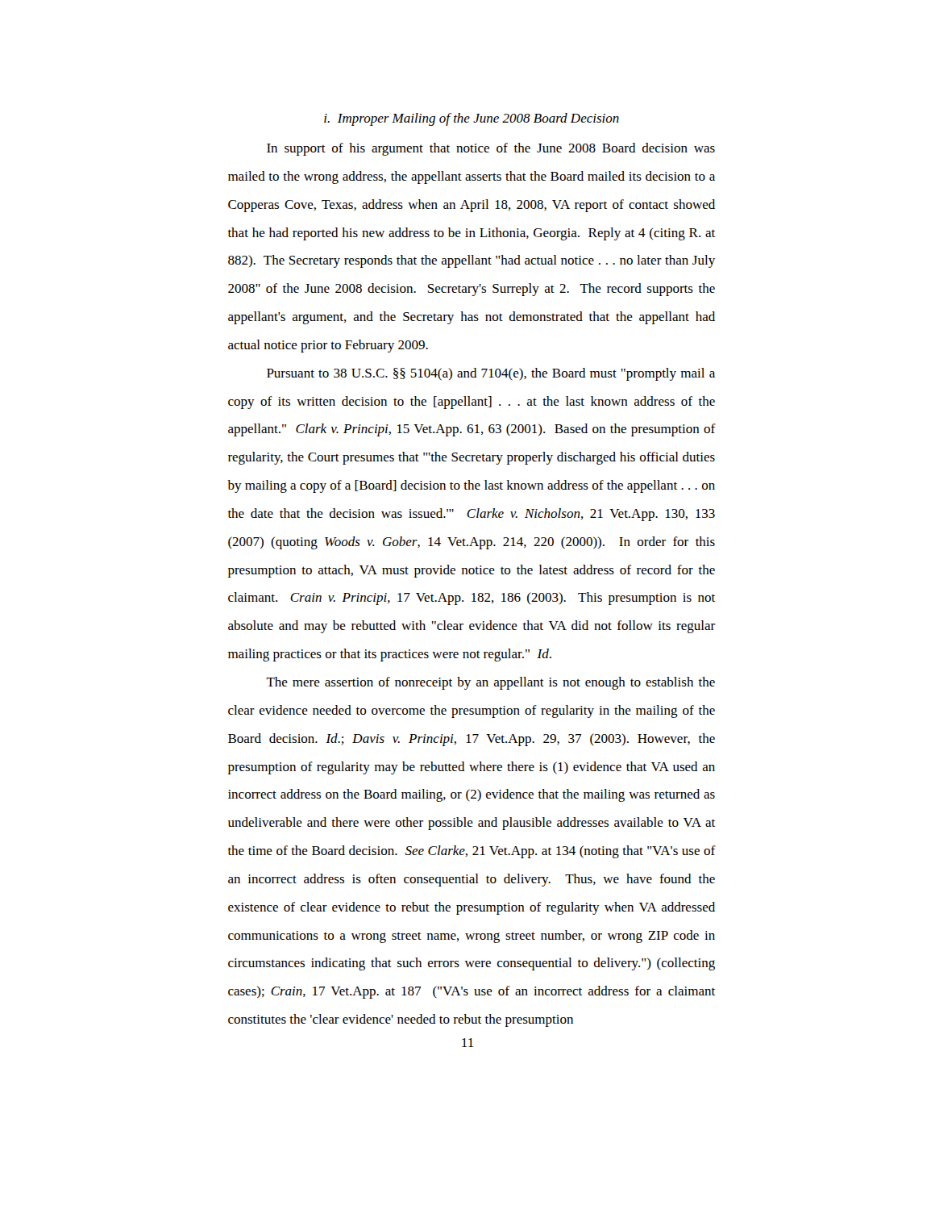i. Improper Mailing of the June 2008 Board Decision
In support of his argument that notice of the June 2008 Board decision was mailed to the wrong address, the appellant asserts that the Board mailed its decision to a Copperas Cove, Texas, address when an April 18, 2008, VA report of contact showed that he had reported his new address to be in Lithonia, Georgia. Reply at 4 (citing R. at 882). The Secretary responds that the appellant "had actual notice . . . no later than July 2008" of the June 2008 decision. Secretary's Surreply at 2. The record supports the appellant's argument, and the Secretary has not demonstrated that the appellant had actual notice prior to February 2009.
Pursuant to 38 U.S.C. §§ 5104(a) and 7104(e), the Board must "promptly mail a copy of its written decision to the [appellant] . . . at the last known address of the appellant." Clark v. Principi, 15 Vet.App. 61, 63 (2001). Based on the presumption of regularity, the Court presumes that "'the Secretary properly discharged his official duties by mailing a copy of a [Board] decision to the last known address of the appellant . . . on the date that the decision was issued.'" Clarke v. Nicholson, 21 Vet.App. 130, 133 (2007) (quoting Woods v. Gober, 14 Vet.App. 214, 220 (2000)). In order for this presumption to attach, VA must provide notice to the latest address of record for the claimant. Crain v. Principi, 17 Vet.App. 182, 186 (2003). This presumption is not absolute and may be rebutted with "clear evidence that VA did not follow its regular mailing practices or that its practices were not regular." Id.
The mere assertion of nonreceipt by an appellant is not enough to establish the clear evidence needed to overcome the presumption of regularity in the mailing of the Board decision. Id.; Davis v. Principi, 17 Vet.App. 29, 37 (2003). However, the presumption of regularity may be rebutted where there is (1) evidence that VA used an incorrect address on the Board mailing, or (2) evidence that the mailing was returned as undeliverable and there were other possible and plausible addresses available to VA at the time of the Board decision. See Clarke, 21 Vet.App. at 134 (noting that "VA's use of an incorrect address is often consequential to delivery. Thus, we have found the existence of clear evidence to rebut the presumption of regularity when VA addressed communications to a wrong street name, wrong street number, or wrong ZIP code in circumstances indicating that such errors were consequential to delivery.") (collecting cases); Crain, 17 Vet.App. at 187 ("VA's use of an incorrect address for a claimant constitutes the 'clear evidence' needed to rebut the presumption
11